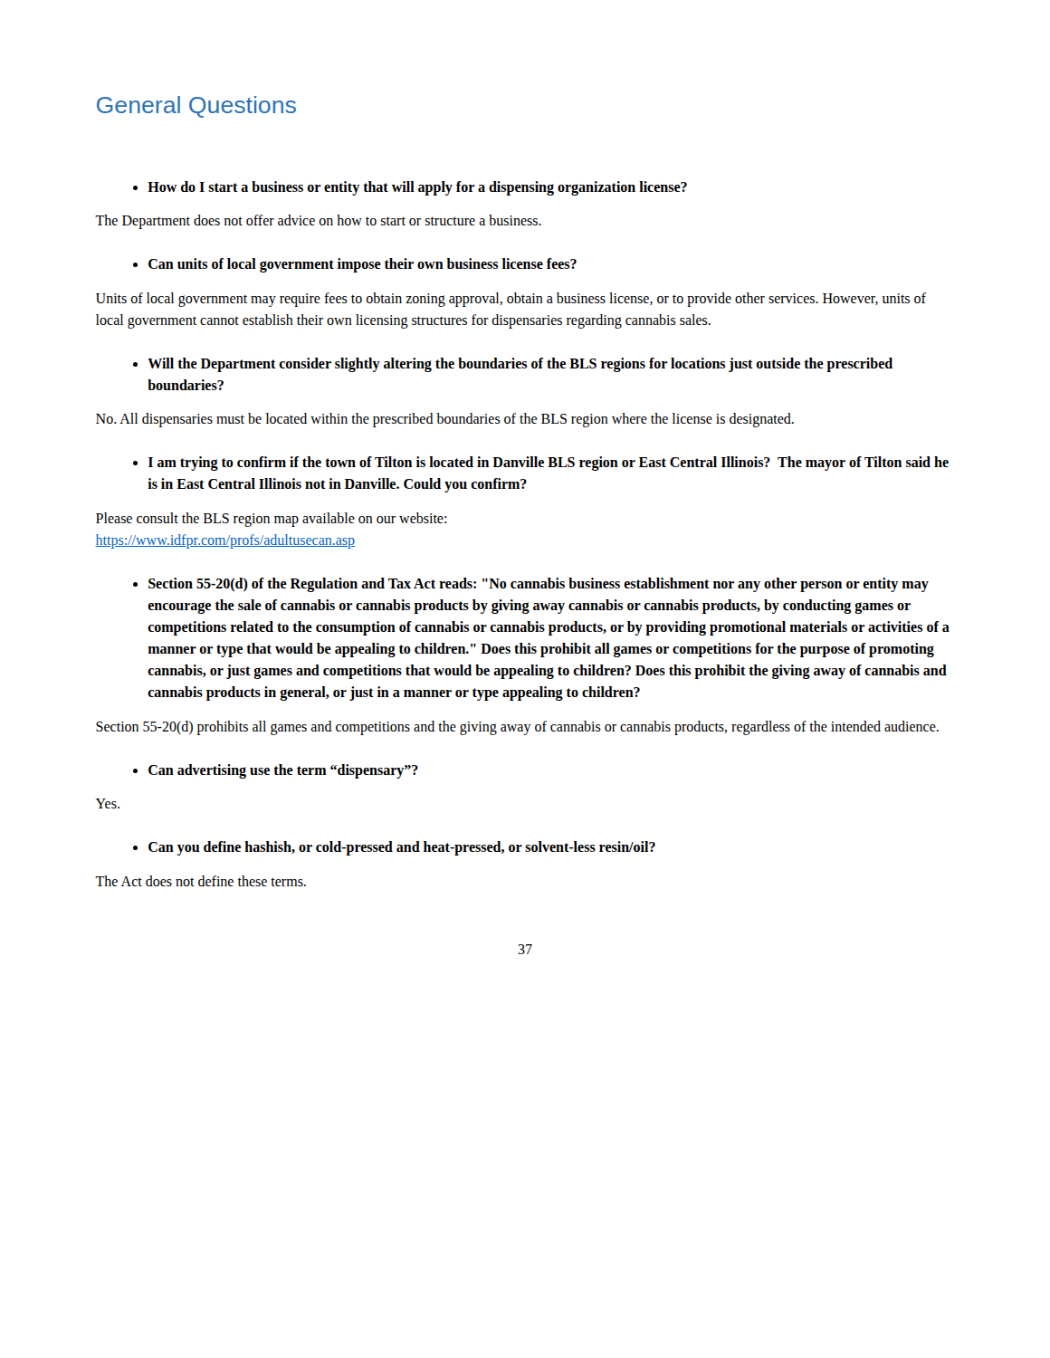General Questions
How do I start a business or entity that will apply for a dispensing organization license?
The Department does not offer advice on how to start or structure a business.
Can units of local government impose their own business license fees?
Units of local government may require fees to obtain zoning approval, obtain a business license, or to provide other services. However, units of local government cannot establish their own licensing structures for dispensaries regarding cannabis sales.
Will the Department consider slightly altering the boundaries of the BLS regions for locations just outside the prescribed boundaries?
No. All dispensaries must be located within the prescribed boundaries of the BLS region where the license is designated.
I am trying to confirm if the town of Tilton is located in Danville BLS region or East Central Illinois? The mayor of Tilton said he is in East Central Illinois not in Danville. Could you confirm?
Please consult the BLS region map available on our website:
https://www.idfpr.com/profs/adultusecan.asp
Section 55-20(d) of the Regulation and Tax Act reads: "No cannabis business establishment nor any other person or entity may encourage the sale of cannabis or cannabis products by giving away cannabis or cannabis products, by conducting games or competitions related to the consumption of cannabis or cannabis products, or by providing promotional materials or activities of a manner or type that would be appealing to children." Does this prohibit all games or competitions for the purpose of promoting cannabis, or just games and competitions that would be appealing to children? Does this prohibit the giving away of cannabis and cannabis products in general, or just in a manner or type appealing to children?
Section 55-20(d) prohibits all games and competitions and the giving away of cannabis or cannabis products, regardless of the intended audience.
Can advertising use the term “dispensary”?
Yes.
Can you define hashish, or cold-pressed and heat-pressed, or solvent-less resin/oil?
The Act does not define these terms.
37